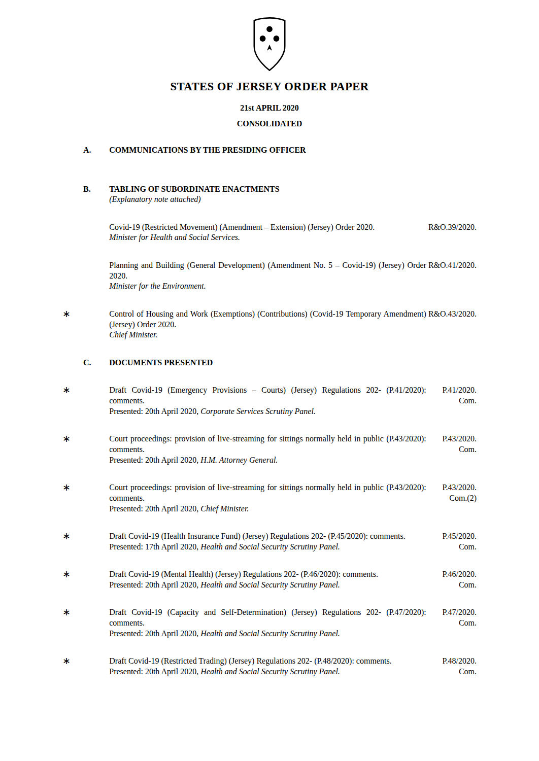STATES OF JERSEY ORDER PAPER
21st APRIL 2020
CONSOLIDATED
| | A. | Communications by the Presiding Officer | |
| | B. | Tabling of Subordinate Enactments (Explanatory note attached) | |
| | | Covid-19 (Restricted Movement) (Amendment – Extension) (Jersey) Order 2020. Minister for Health and Social Services. | R&O.39/2020. |
| | | Planning and Building (General Development) (Amendment No. 5 – Covid-19) (Jersey) Order 2020. Minister for the Environment. | R&O.41/2020. |
| ∗ | | Control of Housing and Work (Exemptions) (Contributions) (Covid-19 Temporary Amendment) (Jersey) Order 2020. Chief Minister. | R&O.43/2020. |
| | C. | Documents Presented | |
| ∗ | | Draft Covid-19 (Emergency Provisions – Courts) (Jersey) Regulations 202- (P.41/2020): comments. Presented: 20th April 2020, Corporate Services Scrutiny Panel. | P.41/2020. Com. |
| ∗ | | Court proceedings: provision of live-streaming for sittings normally held in public (P.43/2020): comments. Presented: 20th April 2020, H.M. Attorney General. | P.43/2020. Com. |
| ∗ | | Court proceedings: provision of live-streaming for sittings normally held in public (P.43/2020): comments. Presented: 20th April 2020, Chief Minister. | P.43/2020. Com.(2) |
| ∗ | | Draft Covid-19 (Health Insurance Fund) (Jersey) Regulations 202- (P.45/2020): comments. Presented: 17th April 2020, Health and Social Security Scrutiny Panel. | P.45/2020. Com. |
| ∗ | | Draft Covid-19 (Mental Health) (Jersey) Regulations 202- (P.46/2020): comments. Presented: 20th April 2020, Health and Social Security Scrutiny Panel. | P.46/2020. Com. |
| ∗ | | Draft Covid-19 (Capacity and Self-Determination) (Jersey) Regulations 202- (P.47/2020): comments. Presented: 20th April 2020, Health and Social Security Scrutiny Panel. | P.47/2020. Com. |
| ∗ | | Draft Covid-19 (Restricted Trading) (Jersey) Regulations 202- (P.48/2020): comments. Presented: 20th April 2020, Health and Social Security Scrutiny Panel. | P.48/2020. Com. |